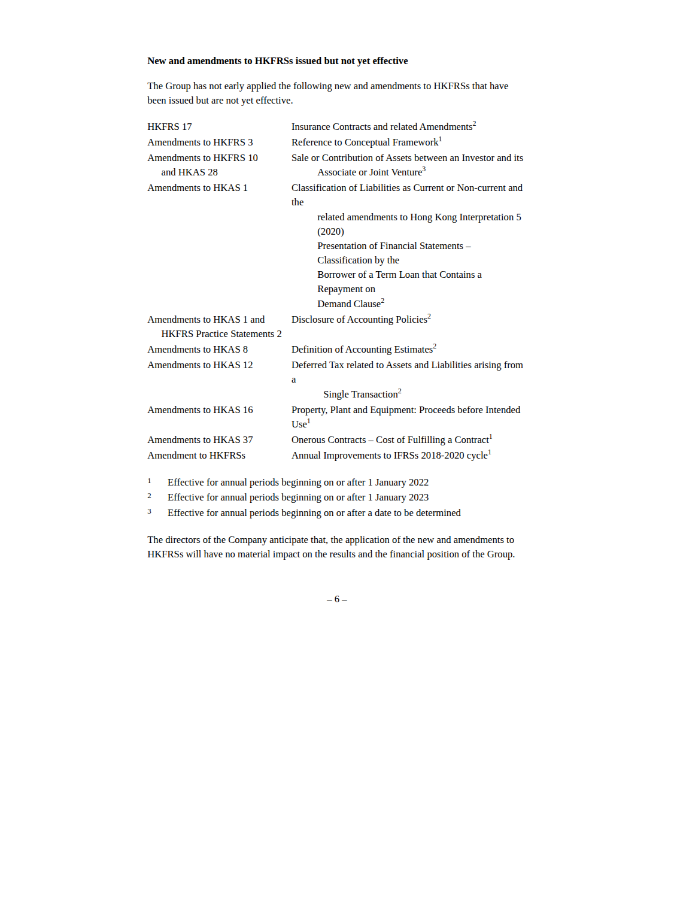New and amendments to HKFRSs issued but not yet effective
The Group has not early applied the following new and amendments to HKFRSs that have been issued but are not yet effective.
| HKFRS 17 | Insurance Contracts and related Amendments 2 |
| Amendments to HKFRS 3 | Reference to Conceptual Framework 1 |
| Amendments to HKFRS 10 and HKAS 28 | Sale or Contribution of Assets between an Investor and its Associate or Joint Venture 3 |
| Amendments to HKAS 1 | Classification of Liabilities as Current or Non-current and the related amendments to Hong Kong Interpretation 5 (2020) Presentation of Financial Statements – Classification by the Borrower of a Term Loan that Contains a Repayment on Demand Clause 2 |
| Amendments to HKAS 1 and HKFRS Practice Statements 2 | Disclosure of Accounting Policies 2 |
| Amendments to HKAS 8 | Definition of Accounting Estimates 2 |
| Amendments to HKAS 12 | Deferred Tax related to Assets and Liabilities arising from a Single Transaction 2 |
| Amendments to HKAS 16 | Property, Plant and Equipment: Proceeds before Intended Use 1 |
| Amendments to HKAS 37 | Onerous Contracts – Cost of Fulfilling a Contract 1 |
| Amendment to HKFRSs | Annual Improvements to IFRSs 2018-2020 cycle 1 |
| 1 | Effective for annual periods beginning on or after 1 January 2022 |
| 2 | Effective for annual periods beginning on or after 1 January 2023 |
| 3 | Effective for annual periods beginning on or after a date to be determined |
The directors of the Company anticipate that, the application of the new and amendments to HKFRSs will have no material impact on the results and the financial position of the Group.
– 6 –